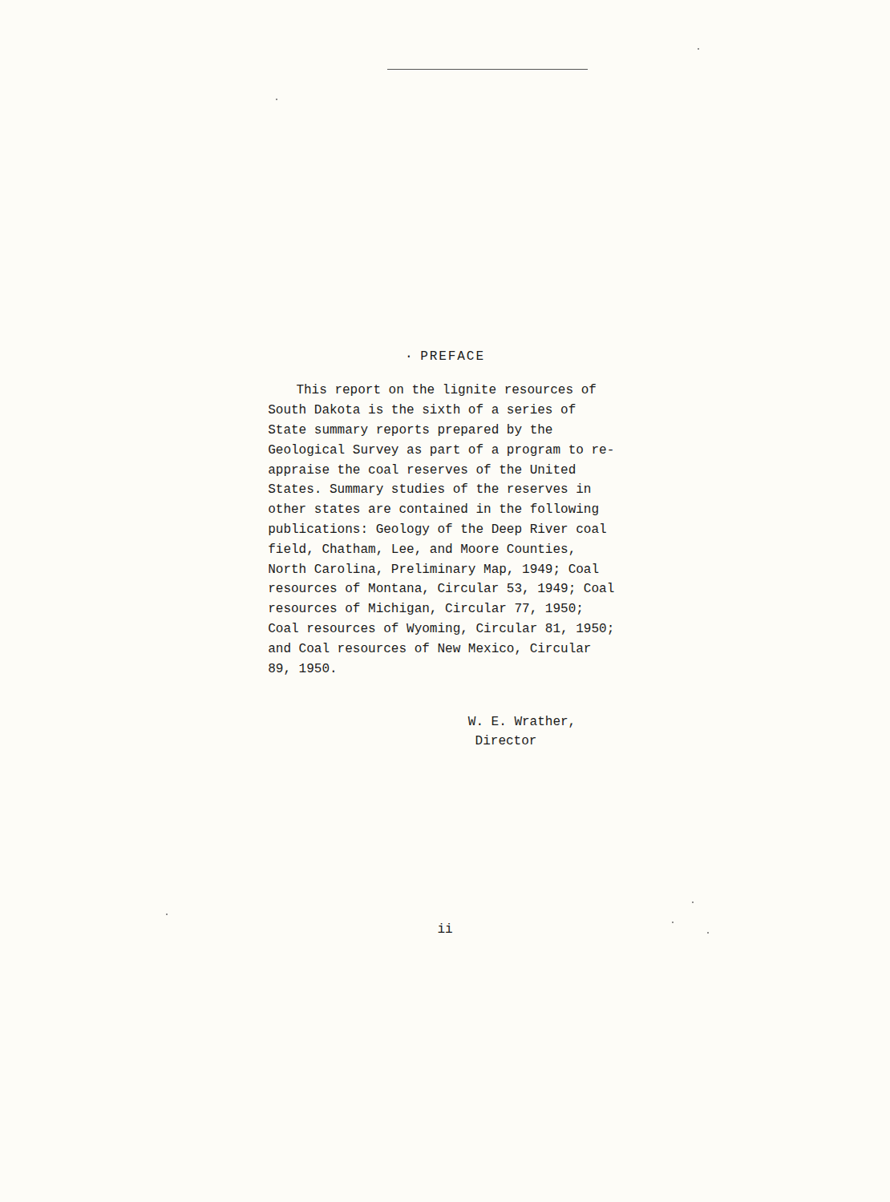· PREFACE
This report on the lignite resources of South Dakota is the sixth of a series of State summary reports prepared by the Geological Survey as part of a program to re-appraise the coal reserves of the United States. Summary studies of the reserves in other states are contained in the following publications: Geology of the Deep River coal field, Chatham, Lee, and Moore Counties, North Carolina, Preliminary Map, 1949; Coal resources of Montana, Circular 53, 1949; Coal resources of Michigan, Circular 77, 1950; Coal resources of Wyoming, Circular 81, 1950; and Coal resources of New Mexico, Circular 89, 1950.
W. E. Wrather, Director
ii